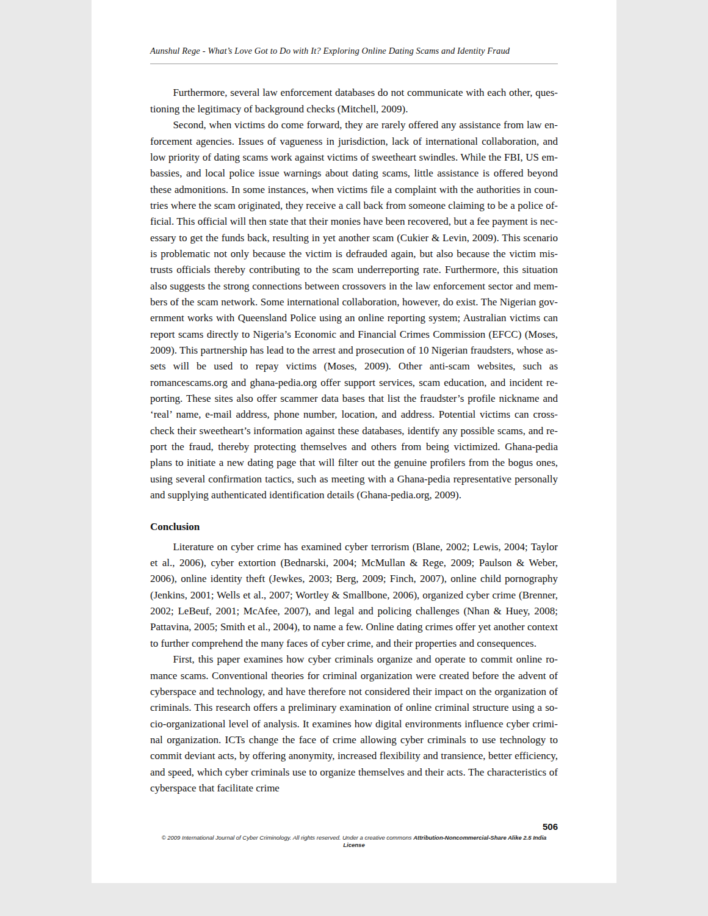Aunshul Rege - What’s Love Got to Do with It? Exploring Online Dating Scams and Identity Fraud
Furthermore, several law enforcement databases do not communicate with each other, questioning the legitimacy of background checks (Mitchell, 2009).
Second, when victims do come forward, they are rarely offered any assistance from law enforcement agencies. Issues of vagueness in jurisdiction, lack of international collaboration, and low priority of dating scams work against victims of sweetheart swindles. While the FBI, US embassies, and local police issue warnings about dating scams, little assistance is offered beyond these admonitions. In some instances, when victims file a complaint with the authorities in countries where the scam originated, they receive a call back from someone claiming to be a police official. This official will then state that their monies have been recovered, but a fee payment is necessary to get the funds back, resulting in yet another scam (Cukier & Levin, 2009). This scenario is problematic not only because the victim is defrauded again, but also because the victim mistrusts officials thereby contributing to the scam underreporting rate. Furthermore, this situation also suggests the strong connections between crossovers in the law enforcement sector and members of the scam network. Some international collaboration, however, do exist. The Nigerian government works with Queensland Police using an online reporting system; Australian victims can report scams directly to Nigeria’s Economic and Financial Crimes Commission (EFCC) (Moses, 2009). This partnership has lead to the arrest and prosecution of 10 Nigerian fraudsters, whose assets will be used to repay victims (Moses, 2009). Other anti-scam websites, such as romancescams.org and ghana-pedia.org offer support services, scam education, and incident reporting. These sites also offer scammer data bases that list the fraudster’s profile nickname and ‘real’ name, e-mail address, phone number, location, and address. Potential victims can cross-check their sweetheart’s information against these databases, identify any possible scams, and report the fraud, thereby protecting themselves and others from being victimized. Ghana-pedia plans to initiate a new dating page that will filter out the genuine profilers from the bogus ones, using several confirmation tactics, such as meeting with a Ghana-pedia representative personally and supplying authenticated identification details (Ghana-pedia.org, 2009).
Conclusion
Literature on cyber crime has examined cyber terrorism (Blane, 2002; Lewis, 2004; Taylor et al., 2006), cyber extortion (Bednarski, 2004; McMullan & Rege, 2009; Paulson & Weber, 2006), online identity theft (Jewkes, 2003; Berg, 2009; Finch, 2007), online child pornography (Jenkins, 2001; Wells et al., 2007; Wortley & Smallbone, 2006), organized cyber crime (Brenner, 2002; LeBeuf, 2001; McAfee, 2007), and legal and policing challenges (Nhan & Huey, 2008; Pattavina, 2005; Smith et al., 2004), to name a few. Online dating crimes offer yet another context to further comprehend the many faces of cyber crime, and their properties and consequences.
First, this paper examines how cyber criminals organize and operate to commit online romance scams. Conventional theories for criminal organization were created before the advent of cyberspace and technology, and have therefore not considered their impact on the organization of criminals. This research offers a preliminary examination of online criminal structure using a socio-organizational level of analysis. It examines how digital environments influence cyber criminal organization. ICTs change the face of crime allowing cyber criminals to use technology to commit deviant acts, by offering anonymity, increased flexibility and transience, better efficiency, and speed, which cyber criminals use to organize themselves and their acts. The characteristics of cyberspace that facilitate crime
506
© 2009 International Journal of Cyber Criminology. All rights reserved. Under a creative commons Attribution-Noncommercial-Share Alike 2.5 India License